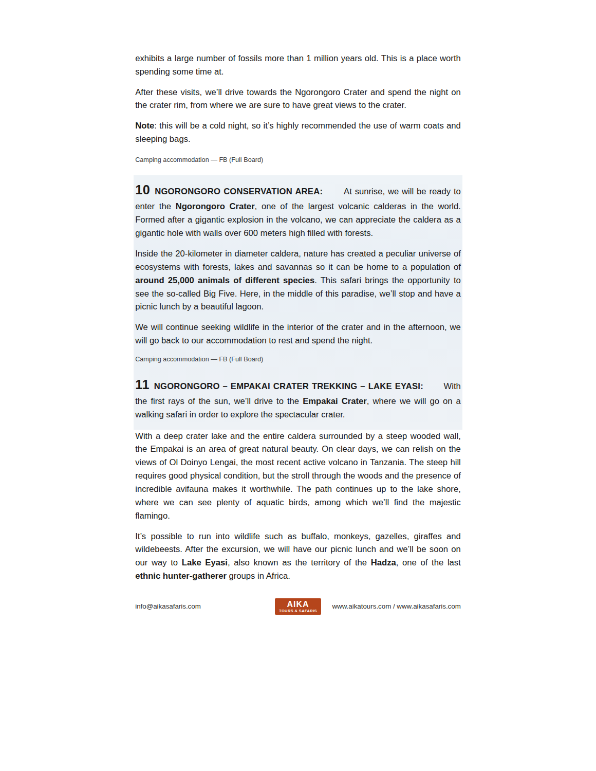exhibits a large number of fossils more than 1 million years old. This is a place worth spending some time at.
After these visits, we’ll drive towards the Ngorongoro Crater and spend the night on the crater rim, from where we are sure to have great views to the crater.
Note: this will be a cold night, so it’s highly recommended the use of warm coats and sleeping bags.
Camping accommodation — FB (Full Board)
10 Ngorongoro Conservation Area: At sunrise, we will be ready to enter the Ngorongoro Crater, one of the largest volcanic calderas in the world. Formed after a gigantic explosion in the volcano, we can appreciate the caldera as a gigantic hole with walls over 600 meters high filled with forests.
Inside the 20-kilometer in diameter caldera, nature has created a peculiar universe of ecosystems with forests, lakes and savannas so it can be home to a population of around 25,000 animals of different species. This safari brings the opportunity to see the so-called Big Five. Here, in the middle of this paradise, we’ll stop and have a picnic lunch by a beautiful lagoon.
We will continue seeking wildlife in the interior of the crater and in the afternoon, we will go back to our accommodation to rest and spend the night.
Camping accommodation — FB (Full Board)
11 Ngorongoro – Empakai Crater Trekking – Lake Eyasi: With the first rays of the sun, we’ll drive to the Empakai Crater, where we will go on a walking safari in order to explore the spectacular crater.
With a deep crater lake and the entire caldera surrounded by a steep wooded wall, the Empakai is an area of great natural beauty. On clear days, we can relish on the views of Ol Doinyo Lengai, the most recent active volcano in Tanzania. The steep hill requires good physical condition, but the stroll through the woods and the presence of incredible avifauna makes it worthwhile. The path continues up to the lake shore, where we can see plenty of aquatic birds, among which we’ll find the majestic flamingo.
It’s possible to run into wildlife such as buffalo, monkeys, gazelles, giraffes and wildebeests. After the excursion, we will have our picnic lunch and we’ll be soon on our way to Lake Eyasi, also known as the territory of the Hadza, one of the last ethnic hunter-gatherer groups in Africa.
info@aikasafaris.com
AIKA TOURS & SAFARIS
www.aikatours.com / www.aikasafaris.com